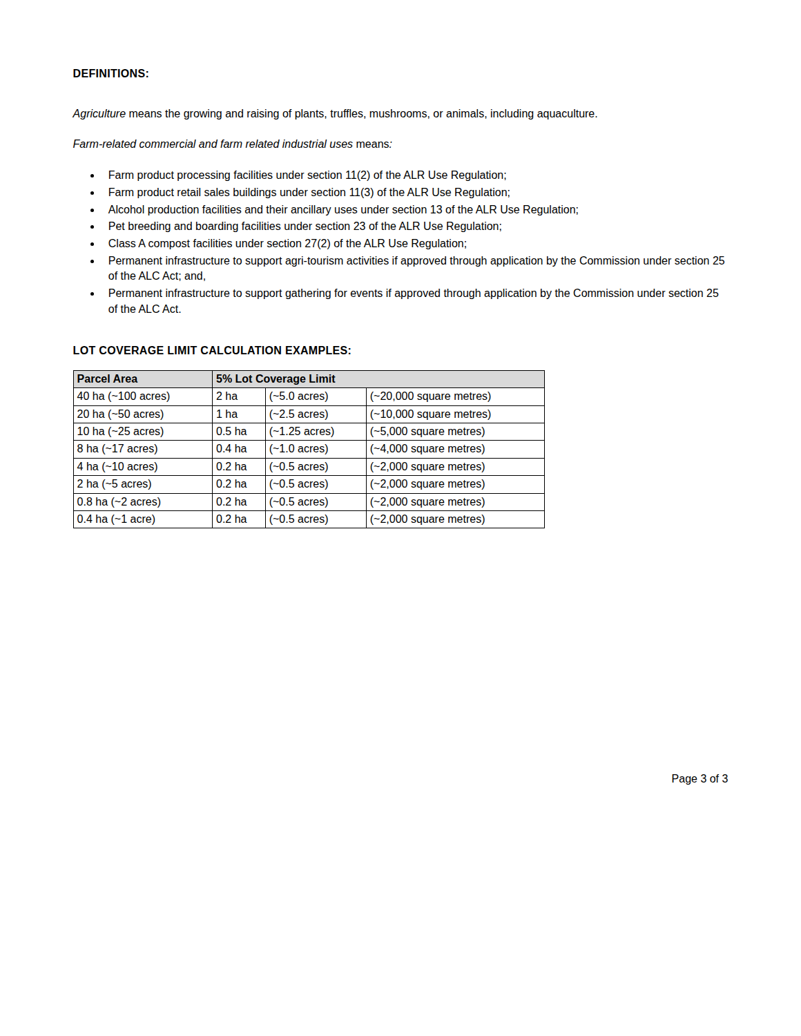DEFINITIONS:
Agriculture means the growing and raising of plants, truffles, mushrooms, or animals, including aquaculture.
Farm-related commercial and farm related industrial uses means:
Farm product processing facilities under section 11(2) of the ALR Use Regulation;
Farm product retail sales buildings under section 11(3) of the ALR Use Regulation;
Alcohol production facilities and their ancillary uses under section 13 of the ALR Use Regulation;
Pet breeding and boarding facilities under section 23 of the ALR Use Regulation;
Class A compost facilities under section 27(2) of the ALR Use Regulation;
Permanent infrastructure to support agri-tourism activities if approved through application by the Commission under section 25 of the ALC Act; and,
Permanent infrastructure to support gathering for events if approved through application by the Commission under section 25 of the ALC Act.
LOT COVERAGE LIMIT CALCULATION EXAMPLES:
| Parcel Area | 5% Lot Coverage Limit |
| --- | --- |
| 40 ha (~100 acres) | 2 ha | (~5.0 acres) | (~20,000 square metres) |
| 20 ha (~50 acres) | 1 ha | (~2.5 acres) | (~10,000 square metres) |
| 10 ha (~25 acres) | 0.5 ha | (~1.25 acres) | (~5,000 square metres) |
| 8 ha (~17 acres) | 0.4 ha | (~1.0 acres) | (~4,000 square metres) |
| 4 ha (~10 acres) | 0.2 ha | (~0.5 acres) | (~2,000 square metres) |
| 2 ha (~5 acres) | 0.2 ha | (~0.5 acres) | (~2,000 square metres) |
| 0.8 ha (~2 acres) | 0.2 ha | (~0.5 acres) | (~2,000 square metres) |
| 0.4 ha (~1 acre) | 0.2 ha | (~0.5 acres) | (~2,000 square metres) |
Page 3 of 3